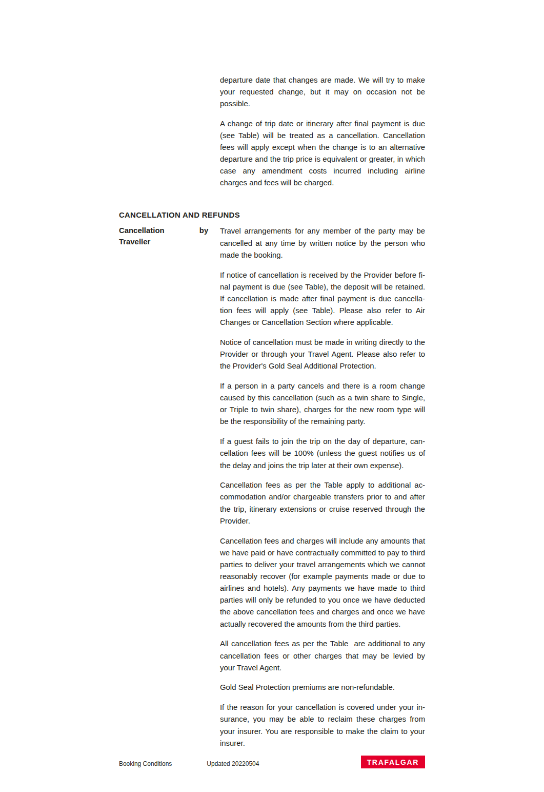departure date that changes are made. We will try to make your requested change, but it may on occasion not be possible.
A change of trip date or itinerary after final payment is due (see Table) will be treated as a cancellation. Cancellation fees will apply except when the change is to an alternative departure and the trip price is equivalent or greater, in which case any amendment costs incurred including airline charges and fees will be charged.
Cancellation and Refunds
Cancellation by Traveller
Travel arrangements for any member of the party may be cancelled at any time by written notice by the person who made the booking.
If notice of cancellation is received by the Provider before final payment is due (see Table), the deposit will be retained. If cancellation is made after final payment is due cancellation fees will apply (see Table). Please also refer to Air Changes or Cancellation Section where applicable.
Notice of cancellation must be made in writing directly to the Provider or through your Travel Agent. Please also refer to the Provider's Gold Seal Additional Protection.
If a person in a party cancels and there is a room change caused by this cancellation (such as a twin share to Single, or Triple to twin share), charges for the new room type will be the responsibility of the remaining party.
If a guest fails to join the trip on the day of departure, cancellation fees will be 100% (unless the guest notifies us of the delay and joins the trip later at their own expense).
Cancellation fees as per the Table apply to additional accommodation and/or chargeable transfers prior to and after the trip, itinerary extensions or cruise reserved through the Provider.
Cancellation fees and charges will include any amounts that we have paid or have contractually committed to pay to third parties to deliver your travel arrangements which we cannot reasonably recover (for example payments made or due to airlines and hotels). Any payments we have made to third parties will only be refunded to you once we have deducted the above cancellation fees and charges and once we have actually recovered the amounts from the third parties.
All cancellation fees as per the Table are additional to any cancellation fees or other charges that may be levied by your Travel Agent.
Gold Seal Protection premiums are non-refundable.
If the reason for your cancellation is covered under your insurance, you may be able to reclaim these charges from your insurer. You are responsible to make the claim to your insurer.
Booking Conditions
Updated 20220504
TRAFALGAR